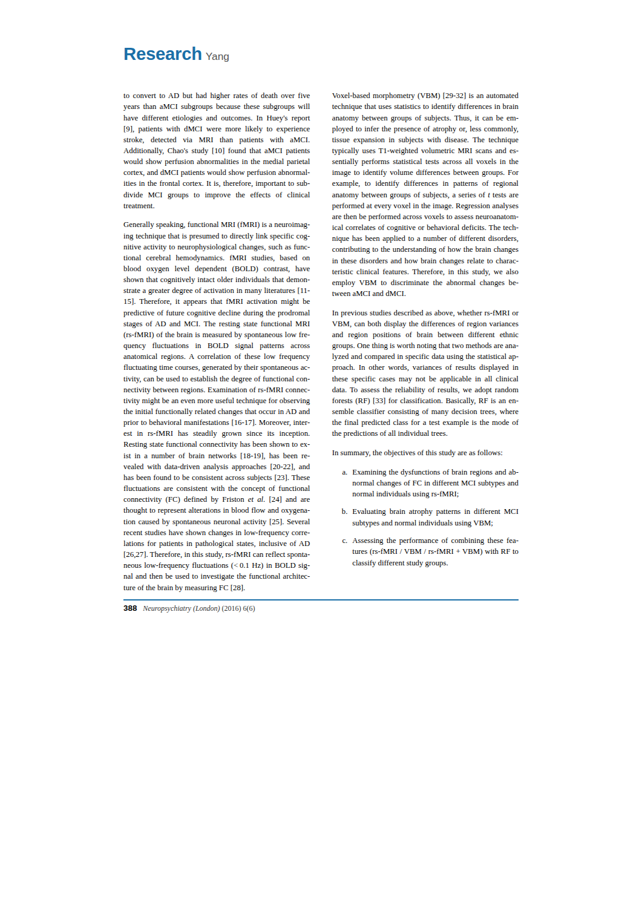Research Yang
to convert to AD but had higher rates of death over five years than aMCI subgroups because these subgroups will have different etiologies and outcomes. In Huey's report [9], patients with dMCI were more likely to experience stroke, detected via MRI than patients with aMCI. Additionally, Chao's study [10] found that aMCI patients would show perfusion abnormalities in the medial parietal cortex, and dMCI patients would show perfusion abnormalities in the frontal cortex. It is, therefore, important to subdivide MCI groups to improve the effects of clinical treatment.
Generally speaking, functional MRI (fMRI) is a neuroimaging technique that is presumed to directly link specific cognitive activity to neurophysiological changes, such as functional cerebral hemodynamics. fMRI studies, based on blood oxygen level dependent (BOLD) contrast, have shown that cognitively intact older individuals that demonstrate a greater degree of activation in many literatures [11-15]. Therefore, it appears that fMRI activation might be predictive of future cognitive decline during the prodromal stages of AD and MCI. The resting state functional MRI (rs-fMRI) of the brain is measured by spontaneous low frequency fluctuations in BOLD signal patterns across anatomical regions. A correlation of these low frequency fluctuating time courses, generated by their spontaneous activity, can be used to establish the degree of functional connectivity between regions. Examination of rs-fMRI connectivity might be an even more useful technique for observing the initial functionally related changes that occur in AD and prior to behavioral manifestations [16-17]. Moreover, interest in rs-fMRI has steadily grown since its inception. Resting state functional connectivity has been shown to exist in a number of brain networks [18-19], has been revealed with data-driven analysis approaches [20-22], and has been found to be consistent across subjects [23]. These fluctuations are consistent with the concept of functional connectivity (FC) defined by Friston et al. [24] and are thought to represent alterations in blood flow and oxygenation caused by spontaneous neuronal activity [25]. Several recent studies have shown changes in low-frequency correlations for patients in pathological states, inclusive of AD [26,27]. Therefore, in this study, rs-fMRI can reflect spontaneous low-frequency fluctuations (< 0.1 Hz) in BOLD signal and then be used to investigate the functional architecture of the brain by measuring FC [28].
Voxel-based morphometry (VBM) [29-32] is an automated technique that uses statistics to identify differences in brain anatomy between groups of subjects. Thus, it can be employed to infer the presence of atrophy or, less commonly, tissue expansion in subjects with disease. The technique typically uses T1-weighted volumetric MRI scans and essentially performs statistical tests across all voxels in the image to identify volume differences between groups. For example, to identify differences in patterns of regional anatomy between groups of subjects, a series of t tests are performed at every voxel in the image. Regression analyses are then be performed across voxels to assess neuroanatomical correlates of cognitive or behavioral deficits. The technique has been applied to a number of different disorders, contributing to the understanding of how the brain changes in these disorders and how brain changes relate to characteristic clinical features. Therefore, in this study, we also employ VBM to discriminate the abnormal changes between aMCI and dMCI.
In previous studies described as above, whether rs-fMRI or VBM, can both display the differences of region variances and region positions of brain between different ethnic groups. One thing is worth noting that two methods are analyzed and compared in specific data using the statistical approach. In other words, variances of results displayed in these specific cases may not be applicable in all clinical data. To assess the reliability of results, we adopt random forests (RF) [33] for classification. Basically, RF is an ensemble classifier consisting of many decision trees, where the final predicted class for a test example is the mode of the predictions of all individual trees.
In summary, the objectives of this study are as follows:
Examining the dysfunctions of brain regions and abnormal changes of FC in different MCI subtypes and normal individuals using rs-fMRI;
Evaluating brain atrophy patterns in different MCI subtypes and normal individuals using VBM;
Assessing the performance of combining these features (rs-fMRI / VBM / rs-fMRI + VBM) with RF to classify different study groups.
388 Neuropsychiatry (London) (2016) 6(6)